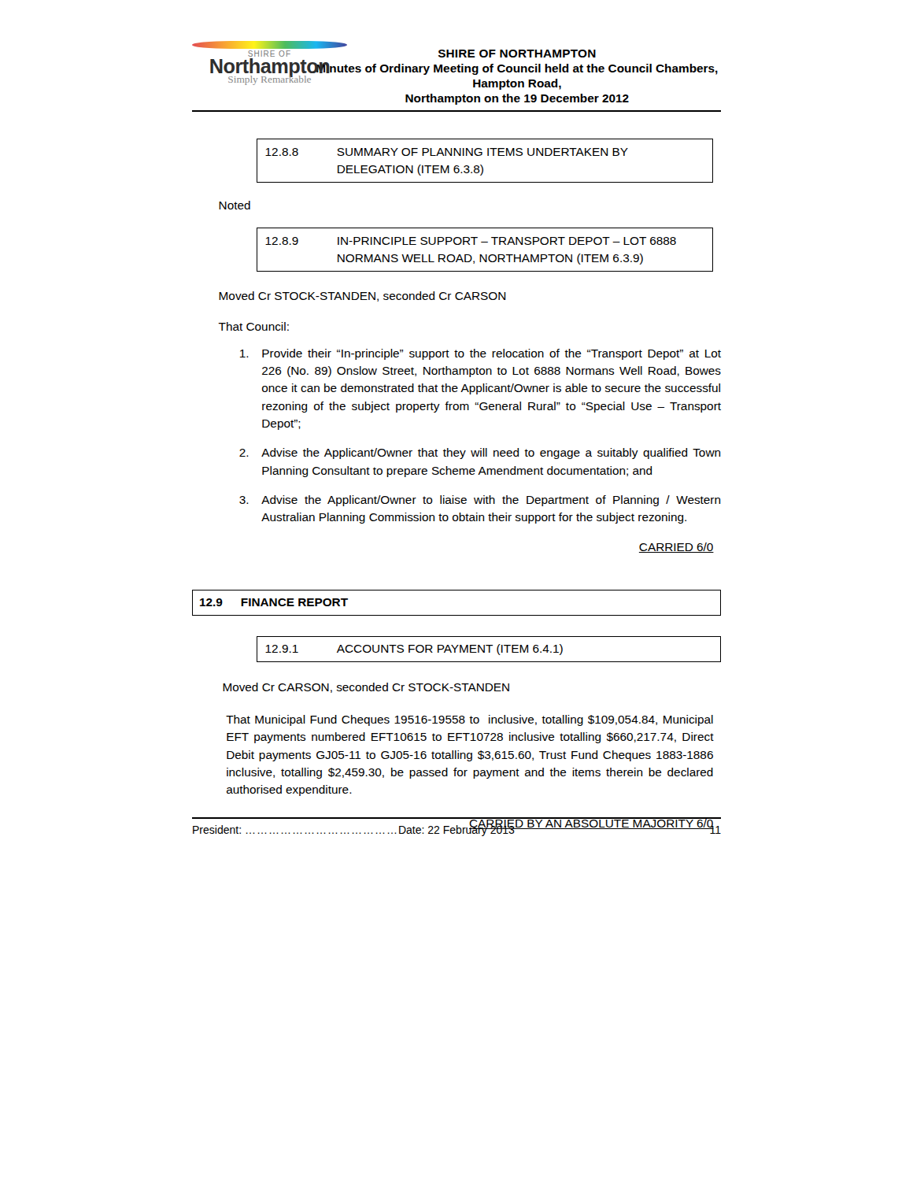SHIRE OF
Northampton
Simply Remarkable
SHIRE OF NORTHAMPTON
Minutes of Ordinary Meeting of Council held at the Council Chambers, Hampton Road,
Northampton on the 19 December 2012
12.8.8 Summary of Planning Items Undertaken by Delegation (Item 6.3.8)
Noted
12.8.9 In-Principle Support – Transport Depot – Lot 6888 Normans Well Road, Northampton (Item 6.3.9)
Moved Cr STOCK-STANDEN, seconded Cr CARSON
That Council:
Provide their “In-principle” support to the relocation of the “Transport Depot” at Lot 226 (No. 89) Onslow Street, Northampton to Lot 6888 Normans Well Road, Bowes once it can be demonstrated that the Applicant/Owner is able to secure the successful rezoning of the subject property from “General Rural” to “Special Use – Transport Depot”;
Advise the Applicant/Owner that they will need to engage a suitably qualified Town Planning Consultant to prepare Scheme Amendment documentation; and
Advise the Applicant/Owner to liaise with the Department of Planning / Western Australian Planning Commission to obtain their support for the subject rezoning.
CARRIED 6/0
12.9 FINANCE REPORT
12.9.1 ACCOUNTS FOR PAYMENT (ITEM 6.4.1)
Moved Cr CARSON, seconded Cr STOCK-STANDEN
That Municipal Fund Cheques 19516-19558 to inclusive, totalling $109,054.84, Municipal EFT payments numbered EFT10615 to EFT10728 inclusive totalling $660,217.74, Direct Debit payments GJ05-11 to GJ05-16 totalling $3,615.60, Trust Fund Cheques 1883-1886 inclusive, totalling $2,459.30, be passed for payment and the items therein be declared authorised expenditure.
CARRIED BY AN ABSOLUTE MAJORITY 6/0
President: …………………………………Date: 22 February 2013 11